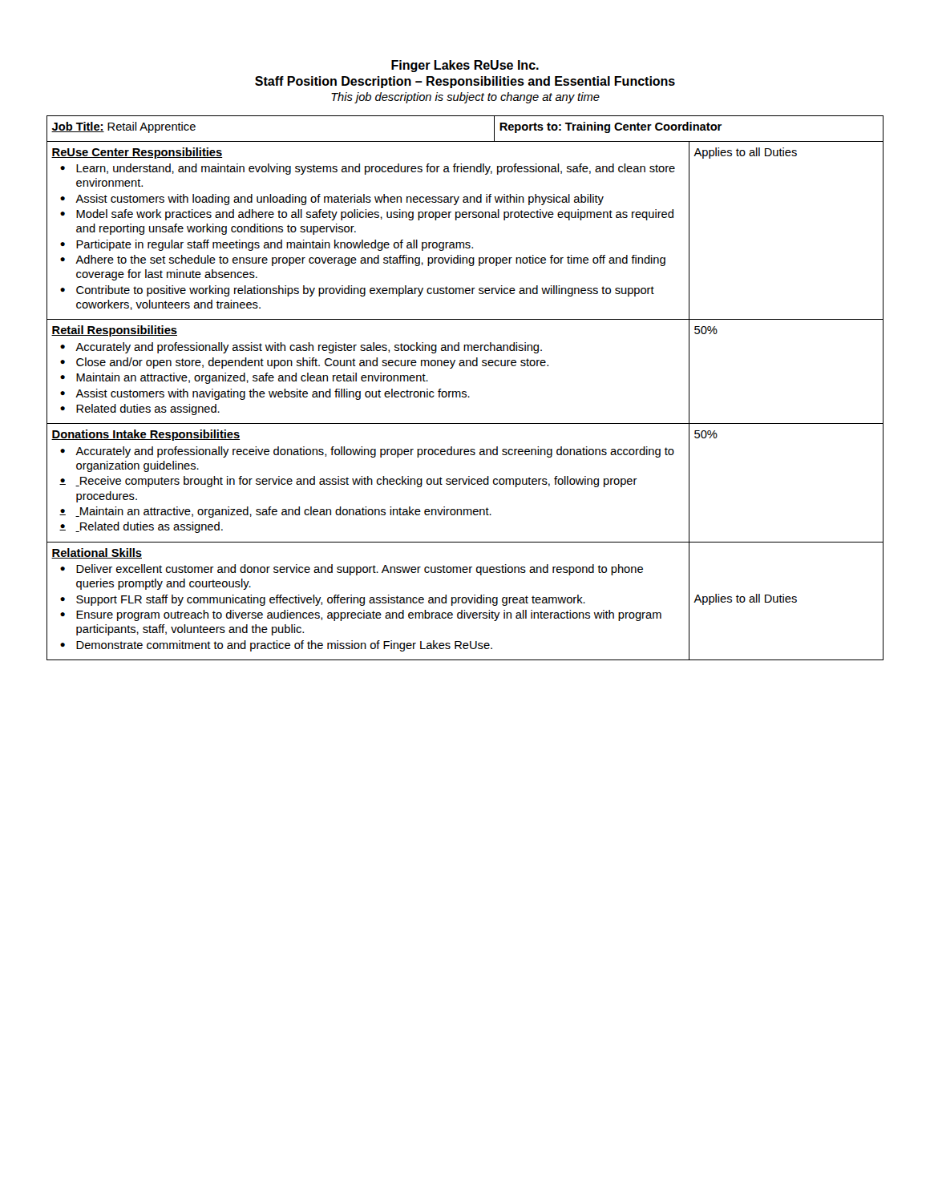Finger Lakes ReUse Inc.
Staff Position Description – Responsibilities and Essential Functions
This job description is subject to change at any time
| Job Title: Retail Apprentice | Reports to: Training Center Coordinator |
| ReUse Center Responsibilities Learn, understand, and maintain evolving systems and procedures for a friendly, professional, safe, and clean store environment. Assist customers with loading and unloading of materials when necessary and if within physical ability Model safe work practices and adhere to all safety policies, using proper personal protective equipment as required and reporting unsafe working conditions to supervisor. Participate in regular staff meetings and maintain knowledge of all programs. Adhere to the set schedule to ensure proper coverage and staffing, providing proper notice for time off and finding coverage for last minute absences. Contribute to positive working relationships by providing exemplary customer service and willingness to support coworkers, volunteers and trainees. | Applies to all Duties |
| Retail Responsibilities Accurately and professionally assist with cash register sales, stocking and merchandising. Close and/or open store, dependent upon shift. Count and secure money and secure store. Maintain an attractive, organized, safe and clean retail environment. Assist customers with navigating the website and filling out electronic forms. Related duties as assigned. | 50% |
| Donations Intake Responsibilities Accurately and professionally receive donations, following proper procedures and screening donations according to organization guidelines. Receive computers brought in for service and assist with checking out serviced computers, following proper procedures. Maintain an attractive, organized, safe and clean donations intake environment. Related duties as assigned. | 50% |
| Relational Skills Deliver excellent customer and donor service and support. Answer customer questions and respond to phone queries promptly and courteously. Support FLR staff by communicating effectively, offering assistance and providing great teamwork. Ensure program outreach to diverse audiences, appreciate and embrace diversity in all interactions with program participants, staff, volunteers and the public. Demonstrate commitment to and practice of the mission of Finger Lakes ReUse. | Applies to all Duties |